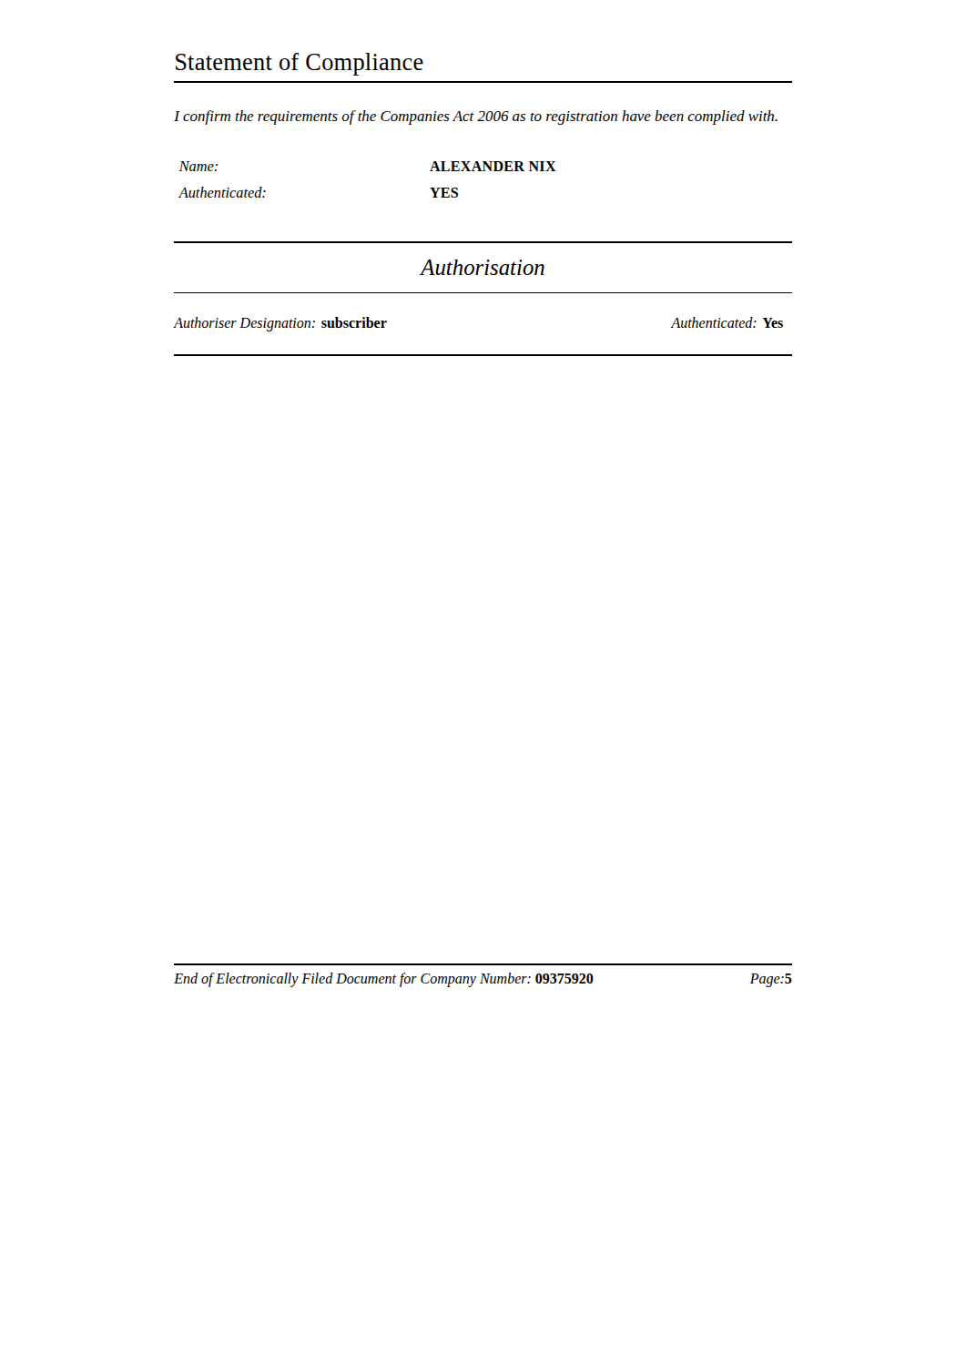Statement of Compliance
I confirm the requirements of the Companies Act 2006 as to registration have been complied with.
| Name: | ALEXANDER NIX |
| Authenticated: | YES |
Authorisation
Authoriser Designation: subscriber Authenticated: Yes
End of Electronically Filed Document for Company Number: 09375920 Page:5